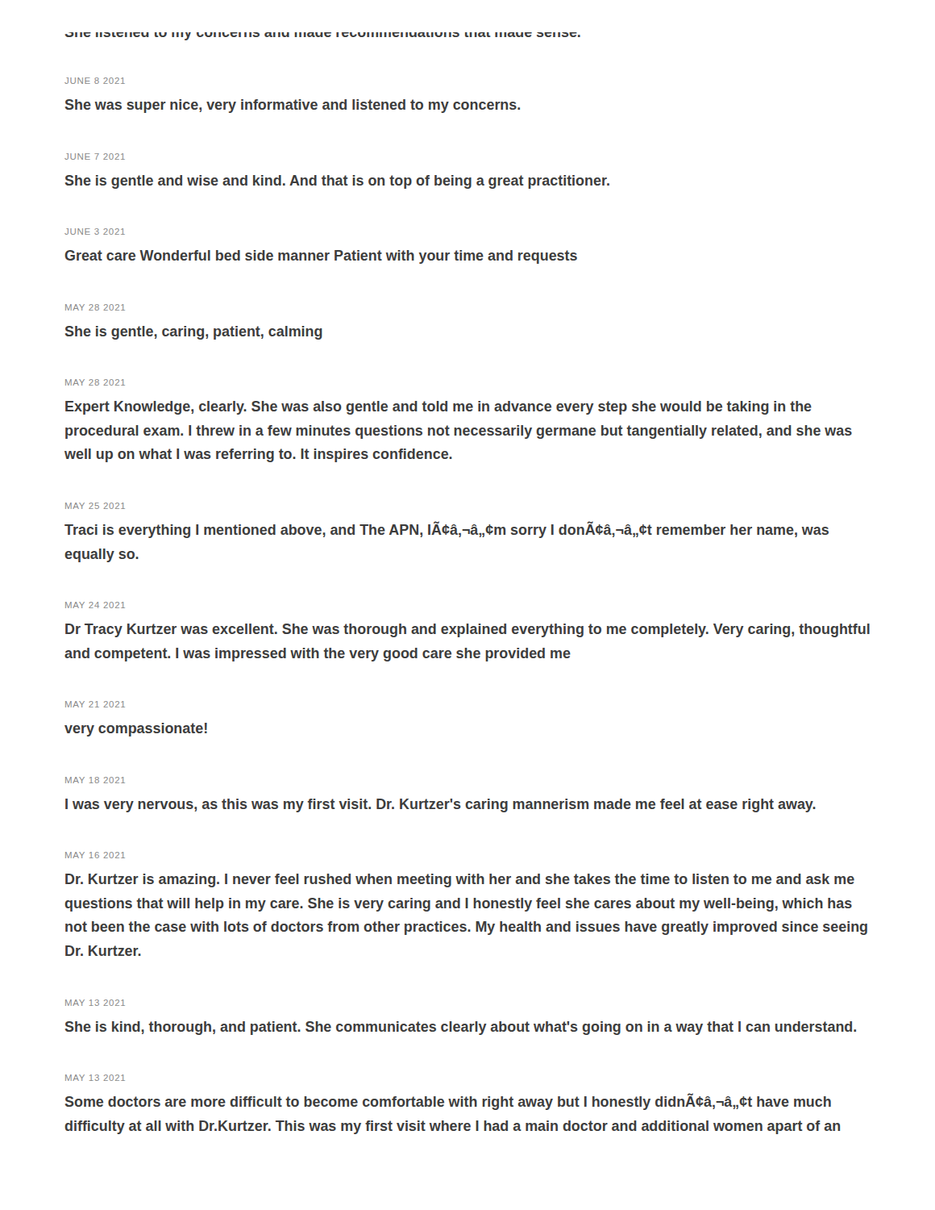She listened to my concerns and made recommendations that made sense.
June 8 2021
She was super nice, very informative and listened to my concerns.
June 7 2021
She is gentle and wise and kind. And that is on top of being a great practitioner.
June 3 2021
Great care Wonderful bed side manner Patient with your time and requests
May 28 2021
She is gentle, caring, patient, calming
May 28 2021
Expert Knowledge, clearly. She was also gentle and told me in advance every step she would be taking in the procedural exam. I threw in a few minutes questions not necessarily germane but tangentially related, and she was well up on what I was referring to. It inspires confidence.
May 25 2021
Traci is everything I mentioned above, and The APN, IÃ¢â‚¬â„¢m sorry I donÃ¢â‚¬â„¢t remember her name, was equally so.
May 24 2021
Dr Tracy Kurtzer was excellent. She was thorough and explained everything to me completely. Very caring, thoughtful and competent. I was impressed with the very good care she provided me
May 21 2021
very compassionate!
May 18 2021
I was very nervous, as this was my first visit. Dr. Kurtzer's caring mannerism made me feel at ease right away.
May 16 2021
Dr. Kurtzer is amazing. I never feel rushed when meeting with her and she takes the time to listen to me and ask me questions that will help in my care. She is very caring and I honestly feel she cares about my well-being, which has not been the case with lots of doctors from other practices. My health and issues have greatly improved since seeing Dr. Kurtzer.
May 13 2021
She is kind, thorough, and patient. She communicates clearly about what's going on in a way that I can understand.
May 13 2021
Some doctors are more difficult to become comfortable with right away but I honestly didnÃ¢â‚¬â„¢t have much difficulty at all with Dr.Kurtzer. This was my first visit where I had a main doctor and additional women apart of an examination opposed to just one individual and even still I was pretty